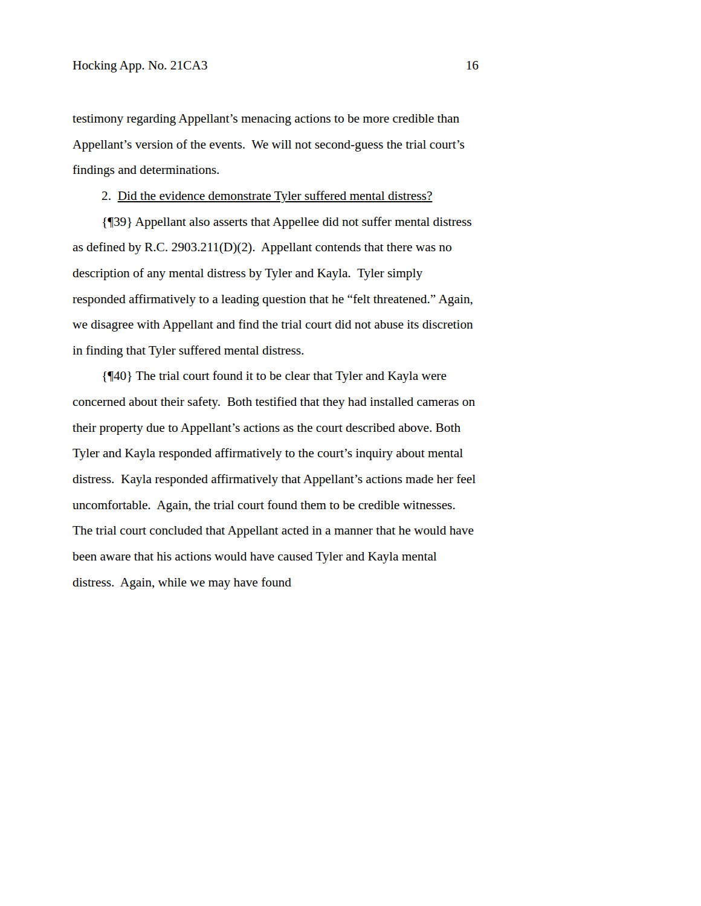Hocking App. No. 21CA3 16
testimony regarding Appellant’s menacing actions to be more credible than Appellant’s version of the events. We will not second-guess the trial court’s findings and determinations.
2. Did the evidence demonstrate Tyler suffered mental distress?
{¶39} Appellant also asserts that Appellee did not suffer mental distress as defined by R.C. 2903.211(D)(2). Appellant contends that there was no description of any mental distress by Tyler and Kayla. Tyler simply responded affirmatively to a leading question that he “felt threatened.” Again, we disagree with Appellant and find the trial court did not abuse its discretion in finding that Tyler suffered mental distress.
{¶40} The trial court found it to be clear that Tyler and Kayla were concerned about their safety. Both testified that they had installed cameras on their property due to Appellant’s actions as the court described above. Both Tyler and Kayla responded affirmatively to the court’s inquiry about mental distress. Kayla responded affirmatively that Appellant’s actions made her feel uncomfortable. Again, the trial court found them to be credible witnesses. The trial court concluded that Appellant acted in a manner that he would have been aware that his actions would have caused Tyler and Kayla mental distress. Again, while we may have found